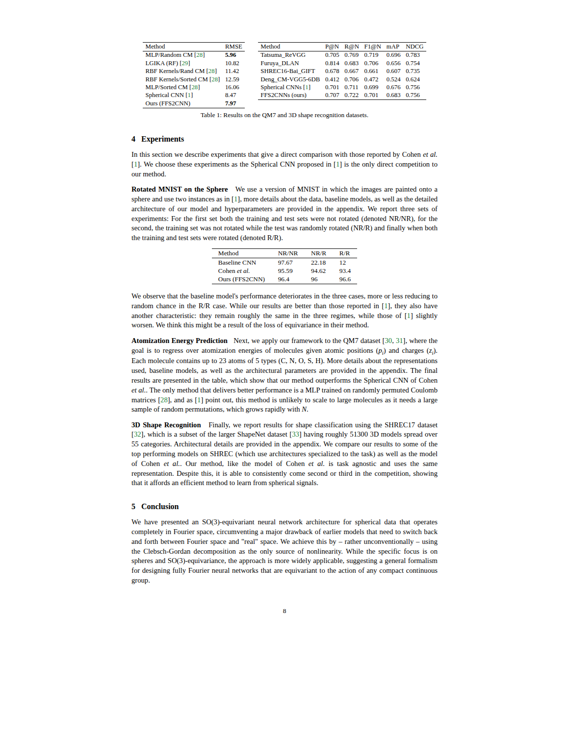| Method | RMSE |
| --- | --- |
| MLP/Random CM [ 28 ] | 5.96 |
| LGIKA (RF) [ 29 ] | 10.82 |
| RBF Kernels/Rand CM [ 28 ] | 11.42 |
| RBF Kernels/Sorted CM [ 28 ] | 12.59 |
| MLP/Sorted CM [ 28 ] | 16.06 |
| Spherical CNN [ 1 ] | 8.47 |
| Ours (FFS2CNN) | 7.97 |
| Method | P@N | R@N | F1@N | mAP | NDCG |
| --- | --- | --- | --- | --- | --- |
| Tatsuma_ReVGG | 0.705 | 0.769 | 0.719 | 0.696 | 0.783 |
| Furuya_DLAN | 0.814 | 0.683 | 0.706 | 0.656 | 0.754 |
| SHREC16-Bai_GIFT | 0.678 | 0.667 | 0.661 | 0.607 | 0.735 |
| Deng_CM-VGG5-6DB | 0.412 | 0.706 | 0.472 | 0.524 | 0.624 |
| Spherical CNNs [ 1 ] | 0.701 | 0.711 | 0.699 | 0.676 | 0.756 |
| FFS2CNNs (ours) | 0.707 | 0.722 | 0.701 | 0.683 | 0.756 |
Table 1: Results on the QM7 and 3D shape recognition datasets.
4 Experiments
In this section we describe experiments that give a direct comparison with those reported by Cohen et al. [1]. We choose these experiments as the Spherical CNN proposed in [1] is the only direct competition to our method.
Rotated MNIST on the Sphere We use a version of MNIST in which the images are painted onto a sphere and use two instances as in [1], more details about the data, baseline models, as well as the detailed architecture of our model and hyperparameters are provided in the appendix. We report three sets of experiments: For the first set both the training and test sets were not rotated (denoted NR/NR), for the second, the training set was not rotated while the test was randomly rotated (NR/R) and finally when both the training and test sets were rotated (denoted R/R).
| Method | NR/NR | NR/R | R/R |
| --- | --- | --- | --- |
| Baseline CNN | 97.67 | 22.18 | 12 |
| Cohen et al. | 95.59 | 94.62 | 93.4 |
| Ours (FFS2CNN) | 96.4 | 96 | 96.6 |
We observe that the baseline model's performance deteriorates in the three cases, more or less reducing to random chance in the R/R case. While our results are better than those reported in [1], they also have another characteristic: they remain roughly the same in the three regimes, while those of [1] slightly worsen. We think this might be a result of the loss of equivariance in their method.
Atomization Energy Prediction Next, we apply our framework to the QM7 dataset [30, 31], where the goal is to regress over atomization energies of molecules given atomic positions (pi) and charges (zi). Each molecule contains up to 23 atoms of 5 types (C, N, O, S, H). More details about the representations used, baseline models, as well as the architectural parameters are provided in the appendix. The final results are presented in the table, which show that our method outperforms the Spherical CNN of Cohen et al.. The only method that delivers better performance is a MLP trained on randomly permuted Coulomb matrices [28], and as [1] point out, this method is unlikely to scale to large molecules as it needs a large sample of random permutations, which grows rapidly with N.
3D Shape Recognition Finally, we report results for shape classification using the SHREC17 dataset [32], which is a subset of the larger ShapeNet dataset [33] having roughly 51300 3D models spread over 55 categories. Architectural details are provided in the appendix. We compare our results to some of the top performing models on SHREC (which use architectures specialized to the task) as well as the model of Cohen et al.. Our method, like the model of Cohen et al. is task agnostic and uses the same representation. Despite this, it is able to consistently come second or third in the competition, showing that it affords an efficient method to learn from spherical signals.
5 Conclusion
We have presented an SO(3)-equivariant neural network architecture for spherical data that operates completely in Fourier space, circumventing a major drawback of earlier models that need to switch back and forth between Fourier space and "real" space. We achieve this by – rather unconventionally – using the Clebsch-Gordan decomposition as the only source of nonlinearity. While the specific focus is on spheres and SO(3)-equivariance, the approach is more widely applicable, suggesting a general formalism for designing fully Fourier neural networks that are equivariant to the action of any compact continuous group.
8